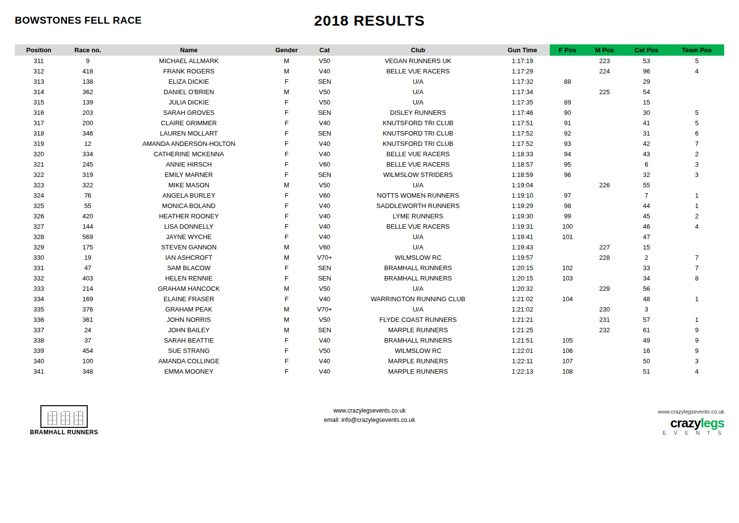BOWSTONES FELL RACE
2018 RESULTS
| Position | Race no. | Name | Gender | Cat | Club | Gun Time | F Pos | M Pos | Cat Pos | Team Pos |
| --- | --- | --- | --- | --- | --- | --- | --- | --- | --- | --- |
| 311 | 9 | MICHAEL ALLMARK | M | V50 | VEGAN RUNNERS UK | 1:17:19 | | 223 | 53 | 5 |
| 312 | 418 | FRANK ROGERS | M | V40 | BELLE VUE RACERS | 1:17:29 | | 224 | 96 | 4 |
| 313 | 138 | ELIZA DICKIE | F | SEN | U/A | 1:17:32 | 88 | | 29 | |
| 314 | 362 | DANIEL O'BRIEN | M | V50 | U/A | 1:17:34 | | 225 | 54 | |
| 315 | 139 | JULIA DICKIE | F | V50 | U/A | 1:17:35 | 89 | | 15 | |
| 316 | 203 | SARAH GROVES | F | SEN | DISLEY RUNNERS | 1:17:46 | 90 | | 30 | 5 |
| 317 | 200 | CLAIRE GRIMMER | F | V40 | KNUTSFORD TRI CLUB | 1:17:51 | 91 | | 41 | 5 |
| 318 | 346 | LAUREN MOLLART | F | SEN | KNUTSFORD TRI CLUB | 1:17:52 | 92 | | 31 | 6 |
| 319 | 12 | AMANDA ANDERSON-HOLTON | F | V40 | KNUTSFORD TRI CLUB | 1:17:52 | 93 | | 42 | 7 |
| 320 | 334 | CATHERINE MCKENNA | F | V40 | BELLE VUE RACERS | 1:18:33 | 94 | | 43 | 2 |
| 321 | 245 | ANNIE HIRSCH | F | V60 | BELLE VUE RACERS | 1:18:57 | 95 | | 6 | 3 |
| 322 | 319 | EMILY MARNER | F | SEN | WILMSLOW STRIDERS | 1:18:59 | 96 | | 32 | 3 |
| 323 | 322 | MIKE MASON | M | V50 | U/A | 1:19:04 | | 226 | 55 | |
| 324 | 76 | ANGELA BURLEY | F | V60 | NOTTS WOMEN RUNNERS | 1:19:10 | 97 | | 7 | 1 |
| 325 | 55 | MONICA BOLAND | F | V40 | SADDLEWORTH RUNNERS | 1:19:29 | 98 | | 44 | 1 |
| 326 | 420 | HEATHER ROONEY | F | V40 | LYME RUNNERS | 1:19:30 | 99 | | 45 | 2 |
| 327 | 144 | LISA DONNELLY | F | V40 | BELLE VUE RACERS | 1:19:31 | 100 | | 46 | 4 |
| 328 | 569 | JAYNE WYCHE | F | V40 | U/A | 1:19:41 | 101 | | 47 | |
| 329 | 175 | STEVEN GANNON | M | V60 | U/A | 1:19:43 | | 227 | 15 | |
| 330 | 19 | IAN ASHCROFT | M | V70+ | WILMSLOW RC | 1:19:57 | | 228 | 2 | 7 |
| 331 | 47 | SAM BLACOW | F | SEN | BRAMHALL RUNNERS | 1:20:15 | 102 | | 33 | 7 |
| 332 | 403 | HELEN RENNIE | F | SEN | BRAMHALL RUNNERS | 1:20:15 | 103 | | 34 | 8 |
| 333 | 214 | GRAHAM HANCOCK | M | V50 | U/A | 1:20:32 | | 229 | 56 | |
| 334 | 169 | ELAINE FRASER | F | V40 | WARRINGTON RUNNING CLUB | 1:21:02 | 104 | | 48 | 1 |
| 335 | 376 | GRAHAM PEAK | M | V70+ | U/A | 1:21:02 | | 230 | 3 | |
| 336 | 361 | JOHN NORRIS | M | V50 | FLYDE COAST RUNNERS | 1:21:21 | | 231 | 57 | 1 |
| 337 | 24 | JOHN BAILEY | M | SEN | MARPLE RUNNERS | 1:21:25 | | 232 | 61 | 9 |
| 338 | 37 | SARAH BEATTIE | F | V40 | BRAMHALL RUNNERS | 1:21:51 | 105 | | 49 | 9 |
| 339 | 454 | SUE STRANG | F | V50 | WILMSLOW RC | 1:22:01 | 106 | | 16 | 9 |
| 340 | 100 | AMANDA COLLINGE | F | V40 | MARPLE RUNNERS | 1:22:11 | 107 | | 50 | 3 |
| 341 | 348 | EMMA MOONEY | F | V40 | MARPLE RUNNERS | 1:22:13 | 108 | | 51 | 4 |
www.crazylegsevents.co.uk
email: info@crazylegsevents.co.uk
___ ___ ___ |_|_| |_|_| |_|_| |_|_| |_|_| |_|_| |_|_| |_|_| |_|_|
BRAMHALL RUNNERS
www.crazylegsevents.co.uk
crazy legs
E V E N T S